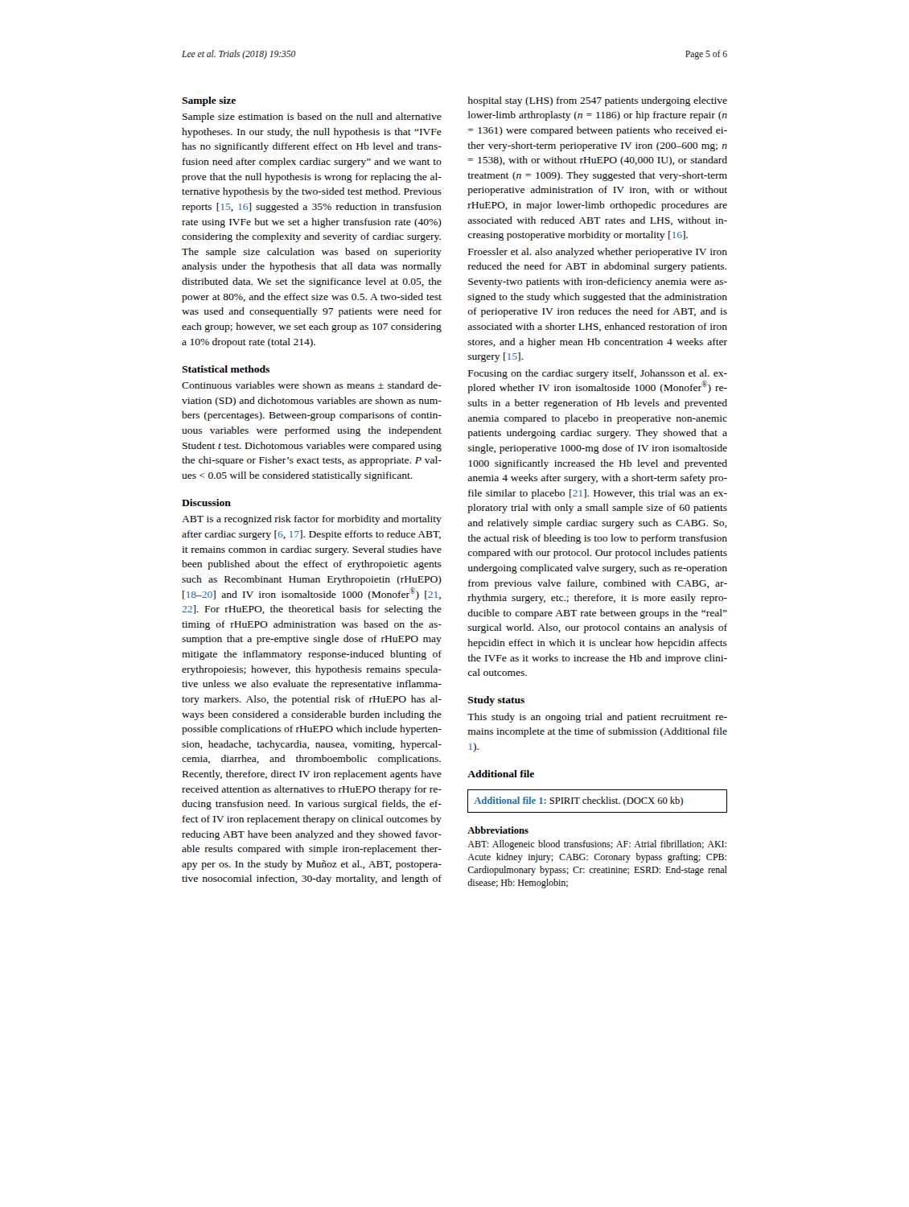Lee et al. Trials (2018) 19:350
Page 5 of 6
Sample size
Sample size estimation is based on the null and alternative hypotheses. In our study, the null hypothesis is that “IVFe has no significantly different effect on Hb level and transfusion need after complex cardiac surgery” and we want to prove that the null hypothesis is wrong for replacing the alternative hypothesis by the two-sided test method. Previous reports [15, 16] suggested a 35% reduction in transfusion rate using IVFe but we set a higher transfusion rate (40%) considering the complexity and severity of cardiac surgery. The sample size calculation was based on superiority analysis under the hypothesis that all data was normally distributed data. We set the significance level at 0.05, the power at 80%, and the effect size was 0.5. A two-sided test was used and consequentially 97 patients were need for each group; however, we set each group as 107 considering a 10% dropout rate (total 214).
Statistical methods
Continuous variables were shown as means ± standard deviation (SD) and dichotomous variables are shown as numbers (percentages). Between-group comparisons of continuous variables were performed using the independent Student t test. Dichotomous variables were compared using the chi-square or Fisher’s exact tests, as appropriate. P values < 0.05 will be considered statistically significant.
Discussion
ABT is a recognized risk factor for morbidity and mortality after cardiac surgery [6, 17]. Despite efforts to reduce ABT, it remains common in cardiac surgery. Several studies have been published about the effect of erythropoietic agents such as Recombinant Human Erythropoietin (rHuEPO) [18–20] and IV iron isomaltoside 1000 (Monofer®) [21, 22]. For rHuEPO, the theoretical basis for selecting the timing of rHuEPO administration was based on the assumption that a pre-emptive single dose of rHuEPO may mitigate the inflammatory response-induced blunting of erythropoiesis; however, this hypothesis remains speculative unless we also evaluate the representative inflammatory markers. Also, the potential risk of rHuEPO has always been considered a considerable burden including the possible complications of rHuEPO which include hypertension, headache, tachycardia, nausea, vomiting, hypercalcemia, diarrhea, and thromboembolic complications. Recently, therefore, direct IV iron replacement agents have received attention as alternatives to rHuEPO therapy for reducing transfusion need. In various surgical fields, the effect of IV iron replacement therapy on clinical outcomes by reducing ABT have been analyzed and they showed favorable results compared with simple iron-replacement therapy per os. In the study by Muñoz et al., ABT, postoperative nosocomial infection, 30-day mortality, and length of hospital stay (LHS) from 2547 patients undergoing elective lower-limb arthroplasty (n = 1186) or hip fracture repair (n = 1361) were compared between patients who received either very-short-term perioperative IV iron (200–600 mg; n = 1538), with or without rHuEPO (40,000 IU), or standard treatment (n = 1009). They suggested that very-short-term perioperative administration of IV iron, with or without rHuEPO, in major lower-limb orthopedic procedures are associated with reduced ABT rates and LHS, without increasing postoperative morbidity or mortality [16].
Froessler et al. also analyzed whether perioperative IV iron reduced the need for ABT in abdominal surgery patients. Seventy-two patients with iron-deficiency anemia were assigned to the study which suggested that the administration of perioperative IV iron reduces the need for ABT, and is associated with a shorter LHS, enhanced restoration of iron stores, and a higher mean Hb concentration 4 weeks after surgery [15].
Focusing on the cardiac surgery itself, Johansson et al. explored whether IV iron isomaltoside 1000 (Monofer®) results in a better regeneration of Hb levels and prevented anemia compared to placebo in preoperative non-anemic patients undergoing cardiac surgery. They showed that a single, perioperative 1000-mg dose of IV iron isomaltoside 1000 significantly increased the Hb level and prevented anemia 4 weeks after surgery, with a short-term safety profile similar to placebo [21]. However, this trial was an exploratory trial with only a small sample size of 60 patients and relatively simple cardiac surgery such as CABG. So, the actual risk of bleeding is too low to perform transfusion compared with our protocol. Our protocol includes patients undergoing complicated valve surgery, such as re-operation from previous valve failure, combined with CABG, arrhythmia surgery, etc.; therefore, it is more easily reproducible to compare ABT rate between groups in the “real” surgical world. Also, our protocol contains an analysis of hepcidin effect in which it is unclear how hepcidin affects the IVFe as it works to increase the Hb and improve clinical outcomes.
Study status
This study is an ongoing trial and patient recruitment remains incomplete at the time of submission (Additional file 1).
Additional file
Additional file 1: SPIRIT checklist. (DOCX 60 kb)
Abbreviations
ABT: Allogeneic blood transfusions; AF: Atrial fibrillation; AKI: Acute kidney injury; CABG: Coronary bypass grafting; CPB: Cardiopulmonary bypass; Cr: creatinine; ESRD: End-stage renal disease; Hb: Hemoglobin;